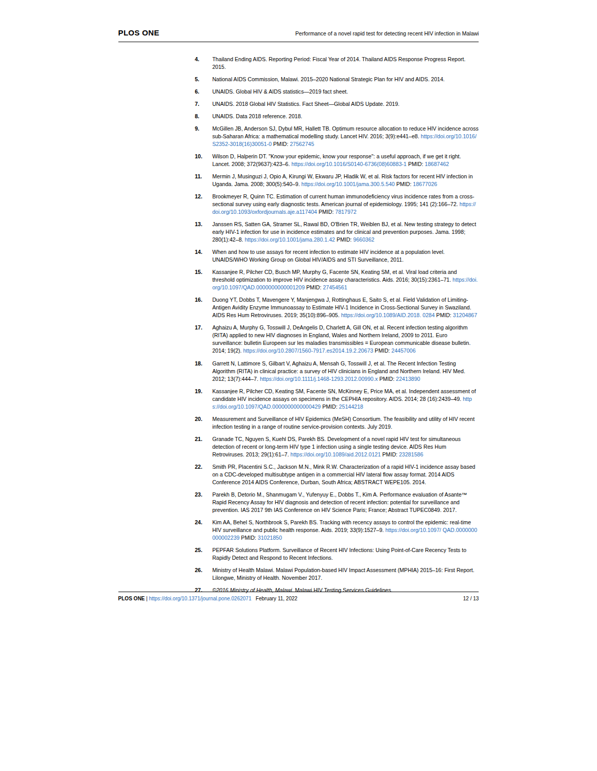PLOS ONE
Performance of a novel rapid test for detecting recent HIV infection in Malawi
4. Thailand Ending AIDS. Reporting Period: Fiscal Year of 2014. Thailand AIDS Response Progress Report. 2015.
5. National AIDS Commission, Malawi. 2015–2020 National Strategic Plan for HIV and AIDS. 2014.
6. UNAIDS. Global HIV & AIDS statistics—2019 fact sheet.
7. UNAIDS. 2018 Global HIV Statistics. Fact Sheet—Global AIDS Update. 2019.
8. UNAIDS. Data 2018 reference. 2018.
9. McGillen JB, Anderson SJ, Dybul MR, Hallett TB. Optimum resource allocation to reduce HIV incidence across sub-Saharan Africa: a mathematical modelling study. Lancet HIV. 2016; 3(9):e441–e8. https://doi.org/10.1016/S2352-3018(16)30051-0 PMID: 27562745
10. Wilson D, Halperin DT. "Know your epidemic, know your response": a useful approach, if we get it right. Lancet. 2008; 372(9637):423–6. https://doi.org/10.1016/S0140-6736(08)60883-1 PMID: 18687462
11. Mermin J, Musinguzi J, Opio A, Kirungi W, Ekwaru JP, Hladik W, et al. Risk factors for recent HIV infection in Uganda. Jama. 2008; 300(5):540–9. https://doi.org/10.1001/jama.300.5.540 PMID: 18677026
12. Brookmeyer R, Quinn TC. Estimation of current human immunodeficiency virus incidence rates from a cross-sectional survey using early diagnostic tests. American journal of epidemiology. 1995; 141 (2):166–72. https://doi.org/10.1093/oxfordjournals.aje.a117404 PMID: 7817972
13. Janssen RS, Satten GA, Stramer SL, Rawal BD, O'Brien TR, Weiblen BJ, et al. New testing strategy to detect early HIV-1 infection for use in incidence estimates and for clinical and prevention purposes. Jama. 1998; 280(1):42–8. https://doi.org/10.1001/jama.280.1.42 PMID: 9660362
14. When and how to use assays for recent infection to estimate HIV incidence at a population level. UNAIDS/WHO Working Group on Global HIV/AIDS and STI Surveillance, 2011.
15. Kassanjee R, Pilcher CD, Busch MP, Murphy G, Facente SN, Keating SM, et al. Viral load criteria and threshold optimization to improve HIV incidence assay characteristics. Aids. 2016; 30(15):2361–71. https://doi.org/10.1097/QAD.0000000000001209 PMID: 27454561
16. Duong YT, Dobbs T, Mavengere Y, Manjengwa J, Rottinghaus E, Saito S, et al. Field Validation of Limiting-Antigen Avidity Enzyme Immunoassay to Estimate HIV-1 Incidence in Cross-Sectional Survey in Swaziland. AIDS Res Hum Retroviruses. 2019; 35(10):896–905. https://doi.org/10.1089/AID.2018. 0284 PMID: 31204867
17. Aghaizu A, Murphy G, Tosswill J, DeAngelis D, Charlett A, Gill ON, et al. Recent infection testing algorithm (RITA) applied to new HIV diagnoses in England, Wales and Northern Ireland, 2009 to 2011. Euro surveillance: bulletin Europeen sur les maladies transmissibles = European communicable disease bulletin. 2014; 19(2). https://doi.org/10.2807/1560-7917.es2014.19.2.20673 PMID: 24457006
18. Garrett N, Lattimore S, Gilbart V, Aghaizu A, Mensah G, Tosswill J, et al. The Recent Infection Testing Algorithm (RITA) in clinical practice: a survey of HIV clinicians in England and Northern Ireland. HIV Med. 2012; 13(7):444–7. https://doi.org/10.1111/j.1468-1293.2012.00990.x PMID: 22413890
19. Kassanjee R, Pilcher CD, Keating SM, Facente SN, McKinney E, Price MA, et al. Independent assessment of candidate HIV incidence assays on specimens in the CEPHIA repository. AIDS. 2014; 28 (16):2439–49. https://doi.org/10.1097/QAD.0000000000000429 PMID: 25144218
20. Measurement and Surveillance of HIV Epidemics (MeSH) Consortium. The feasibility and utility of HIV recent infection testing in a range of routine service-provision contexts. July 2019.
21. Granade TC, Nguyen S, Kuehl DS, Parekh BS. Development of a novel rapid HIV test for simultaneous detection of recent or long-term HIV type 1 infection using a single testing device. AIDS Res Hum Retroviruses. 2013; 29(1):61–7. https://doi.org/10.1089/aid.2012.0121 PMID: 23281586
22. Smith PR, Placentini S.C., Jackson M.N., Mink R.W. Characterization of a rapid HIV-1 incidence assay based on a CDC-developed multisubtype antigen in a commercial HIV lateral flow assay format. 2014 AIDS Conference 2014 AIDS Conference, Durban, South Africa; ABSTRACT WEPE105. 2014.
23. Parekh B, Detorio M., Shanmugam V., Yufenyuy E., Dobbs T., Kim A. Performance evaluation of Asante™ Rapid Recency Assay for HIV diagnosis and detection of recent infection: potential for surveillance and prevention. IAS 2017 9th IAS Conference on HIV Science Paris; France; Abstract TUPEC0849. 2017.
24. Kim AA, Behel S, Northbrook S, Parekh BS. Tracking with recency assays to control the epidemic: real-time HIV surveillance and public health response. Aids. 2019; 33(9):1527–9. https://doi.org/10.1097/ QAD.0000000000002239 PMID: 31021850
25. PEPFAR Solutions Platform. Surveillance of Recent HIV Infections: Using Point-of-Care Recency Tests to Rapidly Detect and Respond to Recent Infections.
26. Ministry of Health Malawi. Malawi Population-based HIV Impact Assessment (MPHIA) 2015–16: First Report. Lilongwe, Ministry of Health. November 2017.
27.©2016 Ministry of Health, Malawi. Malawi HIV Testing Services Guidelines.
PLOS ONE | https://doi.org/10.1371/journal.pone.0262071 February 11, 2022
12 / 13